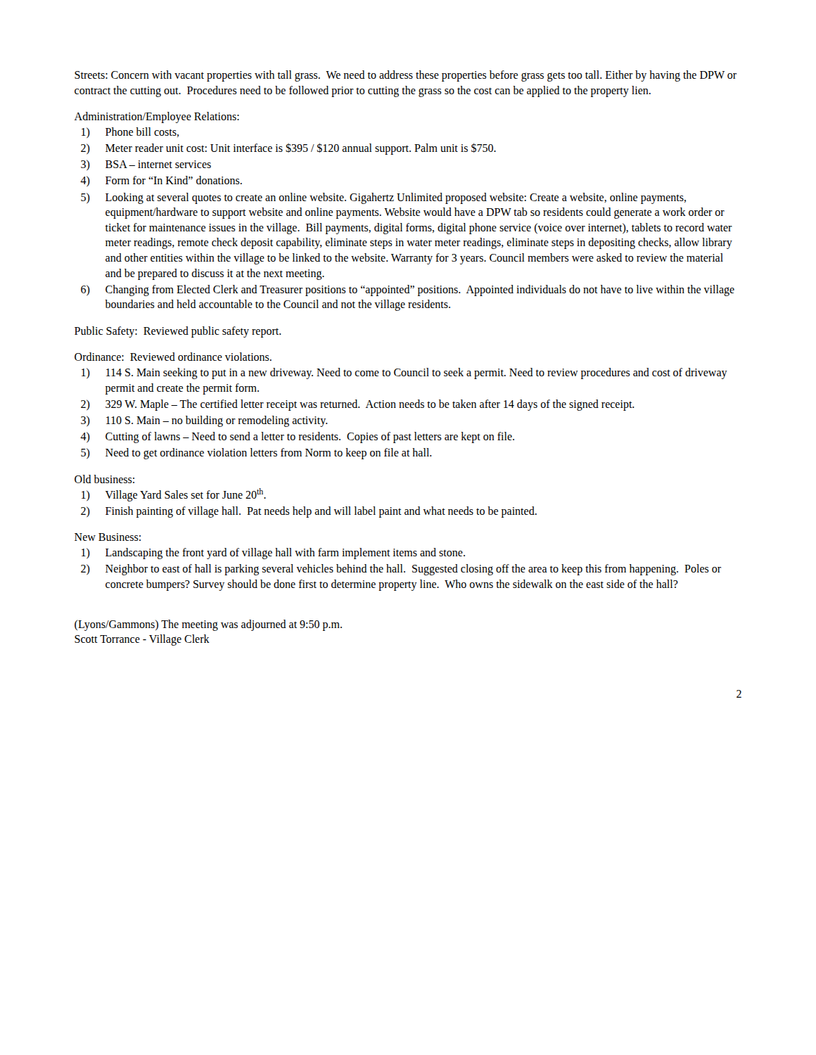Streets: Concern with vacant properties with tall grass. We need to address these properties before grass gets too tall. Either by having the DPW or contract the cutting out. Procedures need to be followed prior to cutting the grass so the cost can be applied to the property lien.
Administration/Employee Relations:
Phone bill costs,
Meter reader unit cost: Unit interface is $395 / $120 annual support. Palm unit is $750.
BSA – internet services
Form for “In Kind” donations.
Looking at several quotes to create an online website. Gigahertz Unlimited proposed website: Create a website, online payments, equipment/hardware to support website and online payments. Website would have a DPW tab so residents could generate a work order or ticket for maintenance issues in the village. Bill payments, digital forms, digital phone service (voice over internet), tablets to record water meter readings, remote check deposit capability, eliminate steps in water meter readings, eliminate steps in depositing checks, allow library and other entities within the village to be linked to the website. Warranty for 3 years. Council members were asked to review the material and be prepared to discuss it at the next meeting.
Changing from Elected Clerk and Treasurer positions to “appointed” positions. Appointed individuals do not have to live within the village boundaries and held accountable to the Council and not the village residents.
Public Safety: Reviewed public safety report.
Ordinance: Reviewed ordinance violations.
114 S. Main seeking to put in a new driveway. Need to come to Council to seek a permit. Need to review procedures and cost of driveway permit and create the permit form.
329 W. Maple – The certified letter receipt was returned. Action needs to be taken after 14 days of the signed receipt.
110 S. Main – no building or remodeling activity.
Cutting of lawns – Need to send a letter to residents. Copies of past letters are kept on file.
Need to get ordinance violation letters from Norm to keep on file at hall.
Old business:
Village Yard Sales set for June 20th.
Finish painting of village hall. Pat needs help and will label paint and what needs to be painted.
New Business:
Landscaping the front yard of village hall with farm implement items and stone.
Neighbor to east of hall is parking several vehicles behind the hall. Suggested closing off the area to keep this from happening. Poles or concrete bumpers? Survey should be done first to determine property line. Who owns the sidewalk on the east side of the hall?
(Lyons/Gammons) The meeting was adjourned at 9:50 p.m.
Scott Torrance - Village Clerk
2